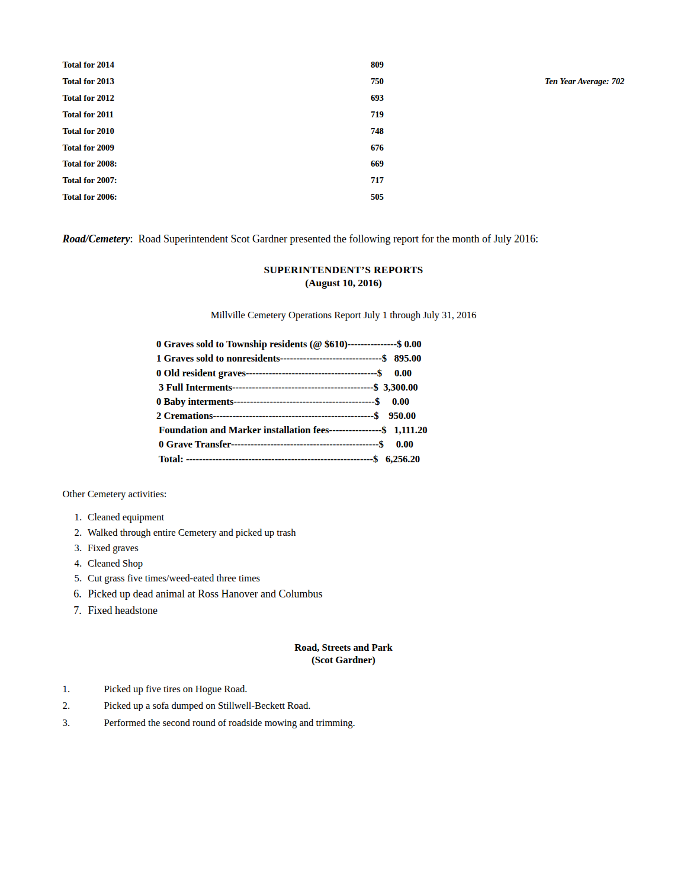| Total for 2014 | 809 | |
| Total for 2013 | 750 | Ten Year Average: 702 |
| Total for 2012 | 693 | |
| Total for 2011 | 719 | |
| Total for 2010 | 748 | |
| Total for 2009 | 676 | |
| Total for 2008: | 669 | |
| Total for 2007: | 717 | |
| Total for 2006: | 505 | |
Road/Cemetery: Road Superintendent Scot Gardner presented the following report for the month of July 2016:
SUPERINTENDENT’S REPORTS
(August 10, 2016)
Millville Cemetery Operations Report July 1 through July 31, 2016
0 Graves sold to Township residents (@ $610)---------------$ 0.00
1 Graves sold to nonresidents-------------------------------$   895.00
0 Old resident graves----------------------------------------$     0.00
 3 Full Interments-------------------------------------------$  3,300.00
0 Baby interments-------------------------------------------$     0.00
2 Cremations-------------------------------------------------$    950.00
 Foundation and Marker installation fees----------------$   1,111.20
 0 Grave Transfer---------------------------------------------$     0.00
 Total: ---------------------------------------------------------$   6,256.20
Other Cemetery activities:
Cleaned equipment
Walked through entire Cemetery and picked up trash
Fixed graves
Cleaned Shop
Cut grass five times/weed-eated three times
Picked up dead animal at Ross Hanover and Columbus
Fixed headstone
Road, Streets and Park
(Scot Gardner)
1. Picked up five tires on Hogue Road.
2. Picked up a sofa dumped on Stillwell-Beckett Road.
3. Performed the second round of roadside mowing and trimming.